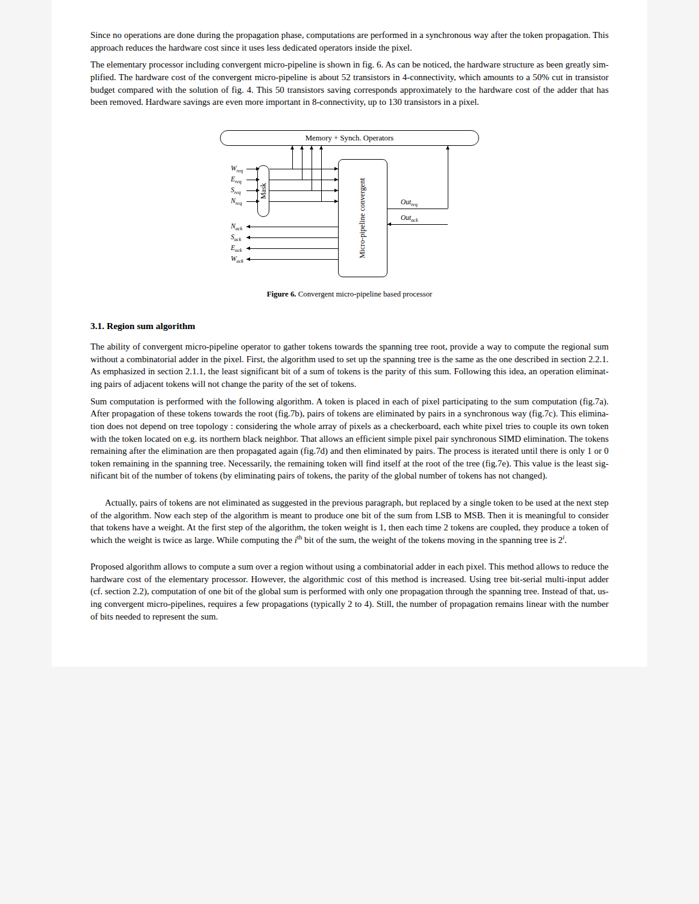Since no operations are done during the propagation phase, computations are performed in a synchronous way after the token propagation. This approach reduces the hardware cost since it uses less dedicated operators inside the pixel.
The elementary processor including convergent micro-pipeline is shown in fig. 6. As can be noticed, the hardware structure as been greatly simplified. The hardware cost of the convergent micro-pipeline is about 52 transistors in 4-connectivity, which amounts to a 50% cut in transistor budget compared with the solution of fig. 4. This 50 transistors saving corresponds approximately to the hardware cost of the adder that has been removed. Hardware savings are even more important in 8-connectivity, up to 130 transistors in a pixel.
Memory + Synch. Operators
Mask
Micro-pipeline convergent
Wreq
Ereq
Sreq
Nreq
Outreq
Outack
Nack
Sack
Eack
Wack
Figure 6. Convergent micro-pipeline based processor
3.1. Region sum algorithm
The ability of convergent micro-pipeline operator to gather tokens towards the spanning tree root, provide a way to compute the regional sum without a combinatorial adder in the pixel. First, the algorithm used to set up the spanning tree is the same as the one described in section 2.2.1. As emphasized in section 2.1.1, the least significant bit of a sum of tokens is the parity of this sum. Following this idea, an operation eliminating pairs of adjacent tokens will not change the parity of the set of tokens.
Sum computation is performed with the following algorithm. A token is placed in each of pixel participating to the sum computation (fig.7a). After propagation of these tokens towards the root (fig.7b), pairs of tokens are eliminated by pairs in a synchronous way (fig.7c). This elimination does not depend on tree topology : considering the whole array of pixels as a checkerboard, each white pixel tries to couple its own token with the token located on e.g. its northern black neighbor. That allows an efficient simple pixel pair synchronous SIMD elimination. The tokens remaining after the elimination are then propagated again (fig.7d) and then eliminated by pairs. The process is iterated until there is only 1 or 0 token remaining in the spanning tree. Necessarily, the remaining token will find itself at the root of the tree (fig.7e). This value is the least significant bit of the number of tokens (by eliminating pairs of tokens, the parity of the global number of tokens has not changed).
Actually, pairs of tokens are not eliminated as suggested in the previous paragraph, but replaced by a single token to be used at the next step of the algorithm. Now each step of the algorithm is meant to produce one bit of the sum from LSB to MSB. Then it is meaningful to consider that tokens have a weight. At the first step of the algorithm, the token weight is 1, then each time 2 tokens are coupled, they produce a token of which the weight is twice as large. While computing the ith bit of the sum, the weight of the tokens moving in the spanning tree is 2i.
Proposed algorithm allows to compute a sum over a region without using a combinatorial adder in each pixel. This method allows to reduce the hardware cost of the elementary processor. However, the algorithmic cost of this method is increased. Using tree bit-serial multi-input adder (cf. section 2.2), computation of one bit of the global sum is performed with only one propagation through the spanning tree. Instead of that, using convergent micro-pipelines, requires a few propagations (typically 2 to 4). Still, the number of propagation remains linear with the number of bits needed to represent the sum.